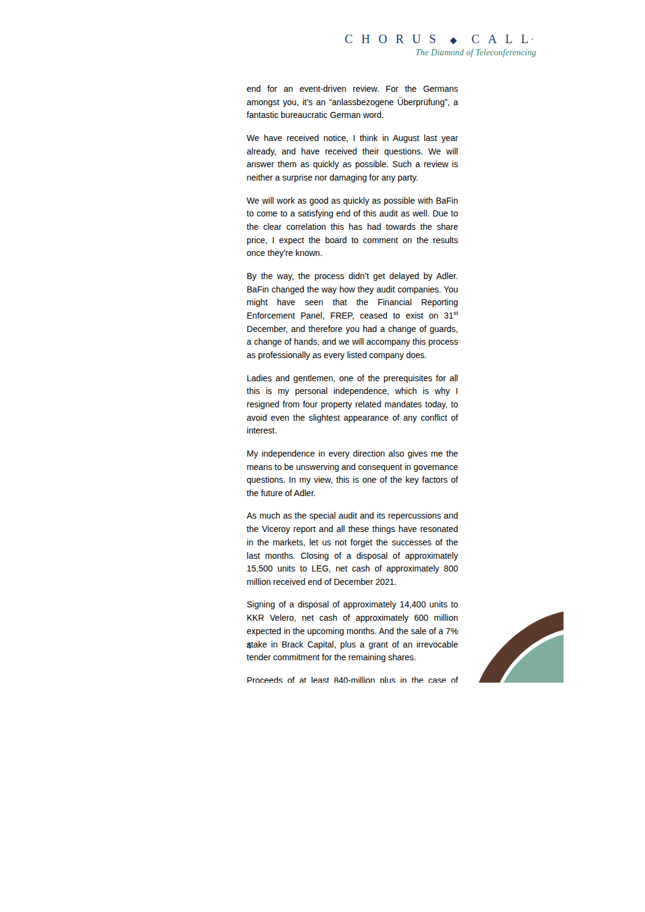C H O R U S ◆ C A L L’
The Diamond of Teleconferencing
end for an event-driven review. For the Germans amongst you, it’s an “anlassbezogene Überprüfung”, a fantastic bureaucratic German word.
We have received notice, I think in August last year already, and have received their questions. We will answer them as quickly as possible. Such a review is neither a surprise nor damaging for any party.
We will work as good as quickly as possible with BaFin to come to a satisfying end of this audit as well. Due to the clear correlation this has had towards the share price, I expect the board to comment on the results once they’re known.
By the way, the process didn’t get delayed by Adler. BaFin changed the way how they audit companies. You might have seen that the Financial Reporting Enforcement Panel, FREP, ceased to exist on 31st December, and therefore you had a change of guards, a change of hands, and we will accompany this process as professionally as every listed company does.
Ladies and gentlemen, one of the prerequisites for all this is my personal independence, which is why I resigned from four property related mandates today, to avoid even the slightest appearance of any conflict of interest.
My independence in every direction also gives me the means to be unswerving and consequent in governance questions. In my view, this is one of the key factors of the future of Adler.
As much as the special audit and its repercussions and the Viceroy report and all these things have resonated in the markets, let us not forget the successes of the last months. Closing of a disposal of approximately 15,500 units to LEG, net cash of approximately 800 million received end of December 2021.
Signing of a disposal of approximately 14,400 units to KKR Velero, net cash of approximately 600 million expected in the upcoming months. And the sale of a 7% stake in Brack Capital, plus a grant of an irrevocable tender commitment for the remaining shares.
Proceeds of at least 840-million plus in the case of LEG, drawing the option, which we consider most likely or we wouldn’t have done it.
This all has led to a significant deleveraging of the company, bringing us not only close, but clearly below the 50% LTV target, which has been reached with the disposals. If Brack
4